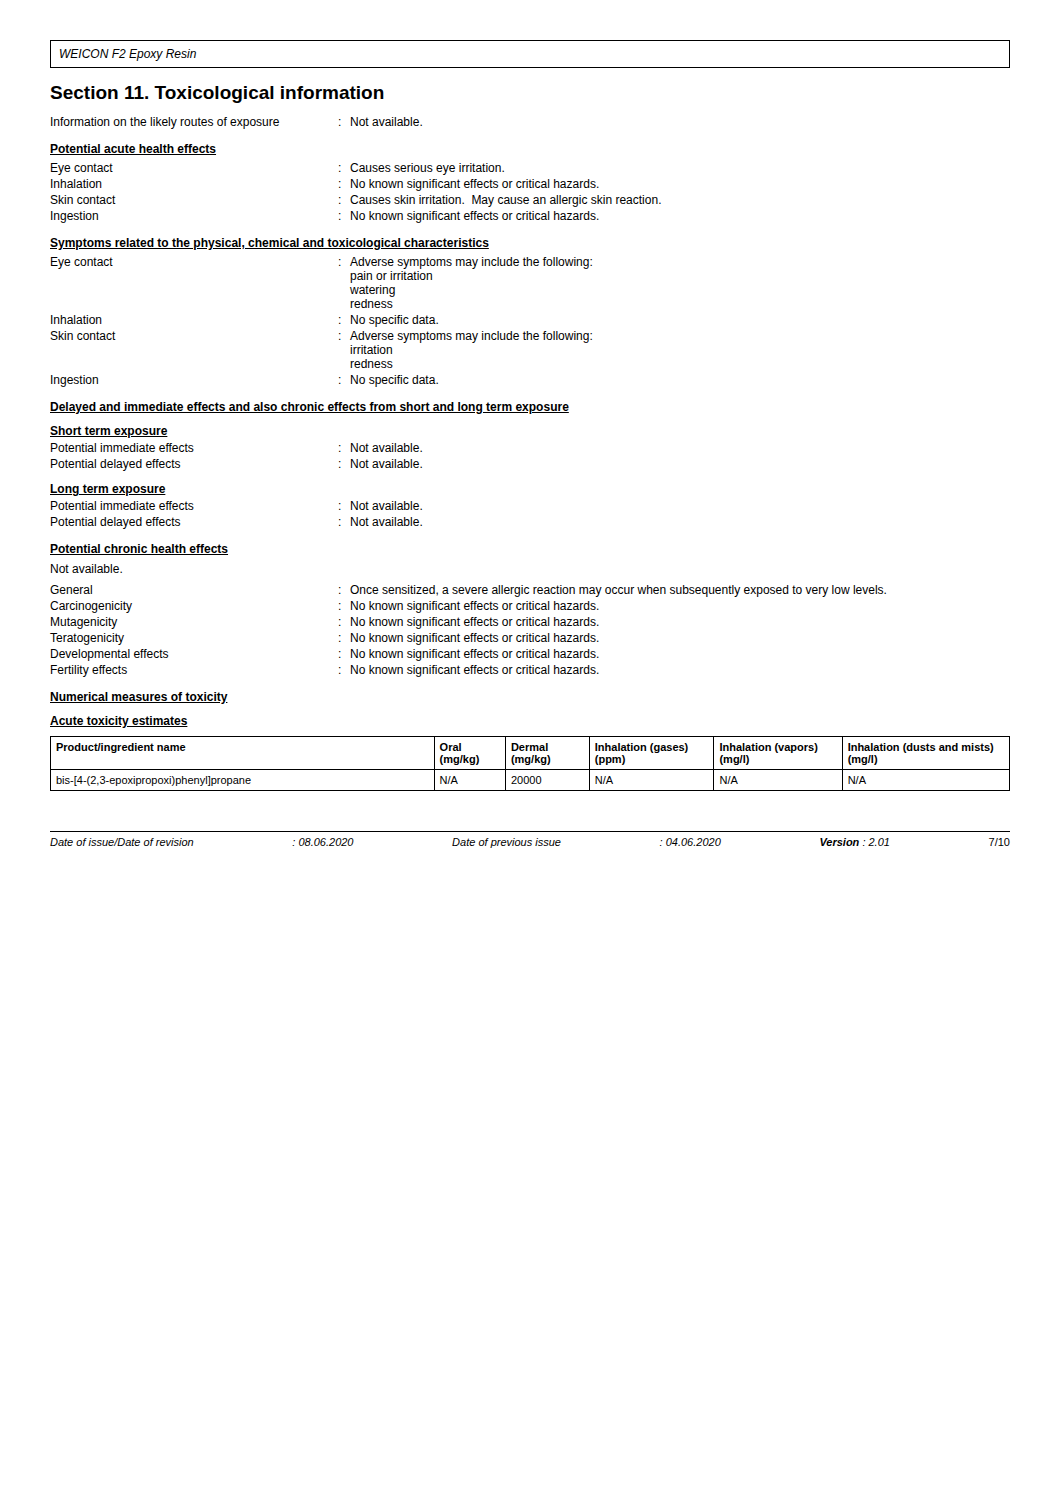WEICON F2 Epoxy Resin
Section 11. Toxicological information
| Information on the likely routes of exposure | : | Not available. |
Potential acute health effects
| Eye contact | : | Causes serious eye irritation. |
| Inhalation | : | No known significant effects or critical hazards. |
| Skin contact | : | Causes skin irritation. May cause an allergic skin reaction. |
| Ingestion | : | No known significant effects or critical hazards. |
Symptoms related to the physical, chemical and toxicological characteristics
| Eye contact | : | Adverse symptoms may include the following: pain or irritation watering redness |
| Inhalation | : | No specific data. |
| Skin contact | : | Adverse symptoms may include the following: irritation redness |
| Ingestion | : | No specific data. |
Delayed and immediate effects and also chronic effects from short and long term exposure
Short term exposure
| Potential immediate effects | : | Not available. |
| Potential delayed effects | : | Not available. |
Long term exposure
| Potential immediate effects | : | Not available. |
| Potential delayed effects | : | Not available. |
Potential chronic health effects
Not available.
| General | : | Once sensitized, a severe allergic reaction may occur when subsequently exposed to very low levels. |
| Carcinogenicity | : | No known significant effects or critical hazards. |
| Mutagenicity | : | No known significant effects or critical hazards. |
| Teratogenicity | : | No known significant effects or critical hazards. |
| Developmental effects | : | No known significant effects or critical hazards. |
| Fertility effects | : | No known significant effects or critical hazards. |
Numerical measures of toxicity
Acute toxicity estimates
| Product/ingredient name | Oral (mg/kg) | Dermal (mg/kg) | Inhalation (gases) (ppm) | Inhalation (vapors) (mg/l) | Inhalation (dusts and mists) (mg/l) |
| --- | --- | --- | --- | --- | --- |
| bis-[4-(2,3-epoxipropoxi)phenyl]propane | N/A | 20000 | N/A | N/A | N/A |
Date of issue/Date of revision : 08.06.2020 Date of previous issue : 04.06.2020 Version : 2.01 7/10